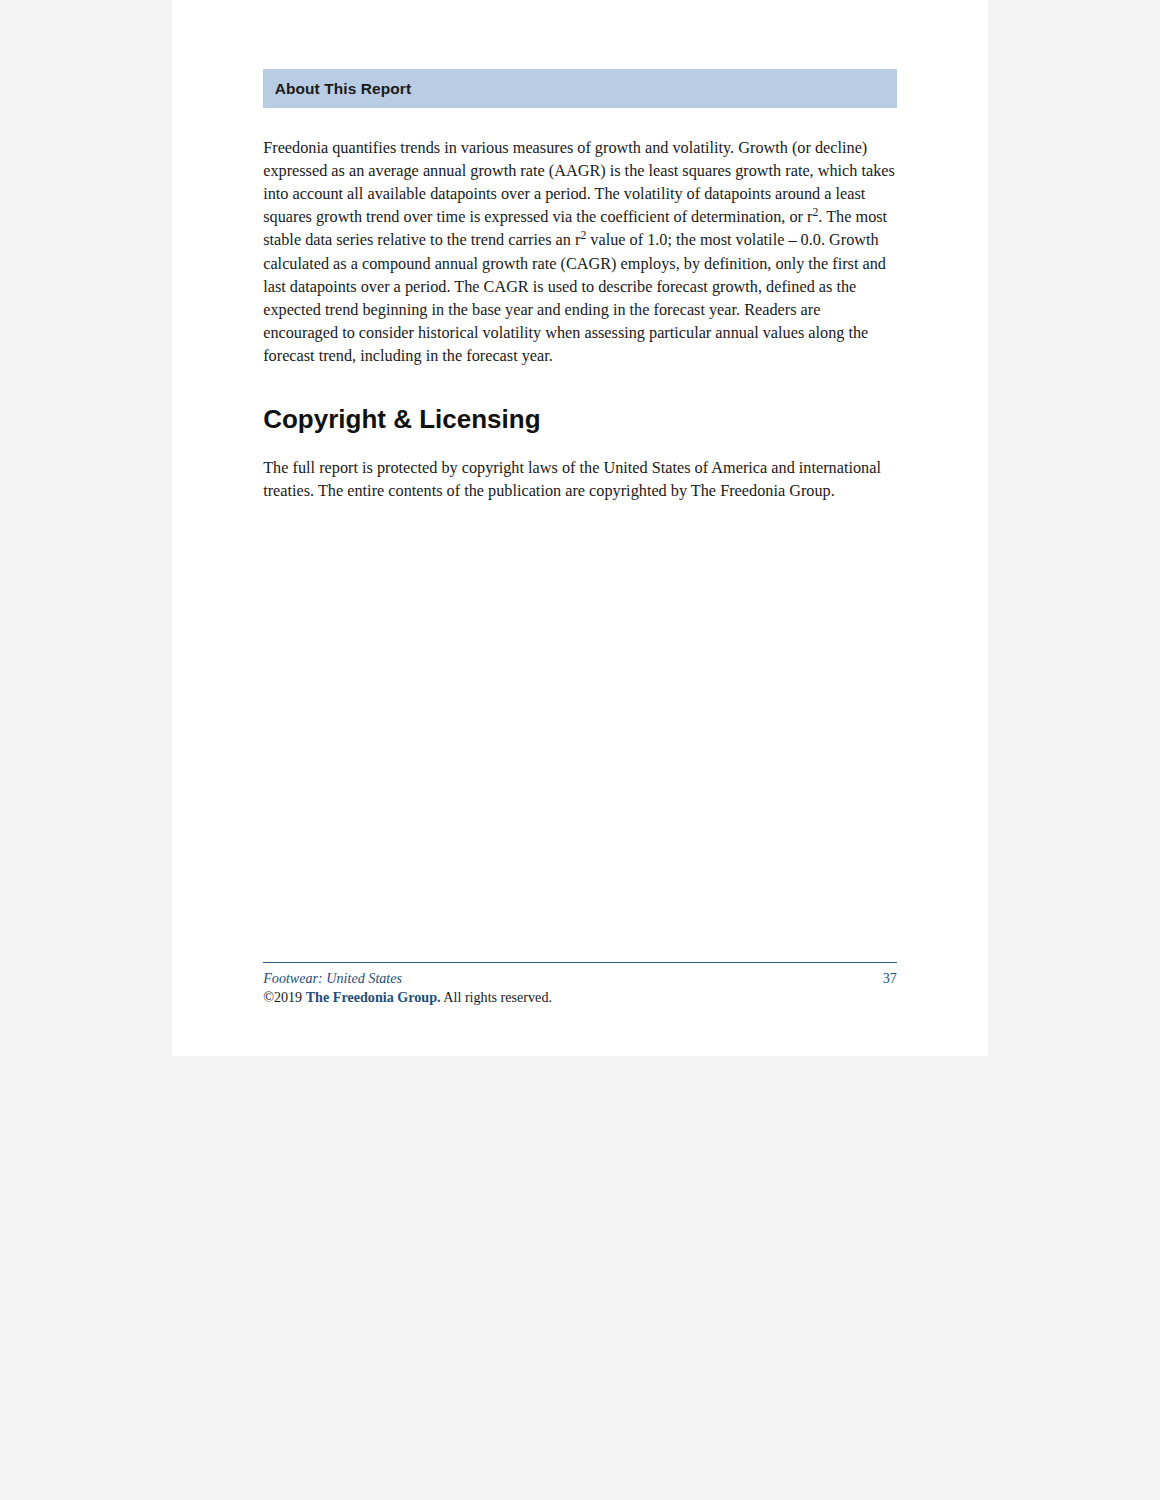About This Report
Freedonia quantifies trends in various measures of growth and volatility. Growth (or decline) expressed as an average annual growth rate (AAGR) is the least squares growth rate, which takes into account all available datapoints over a period. The volatility of datapoints around a least squares growth trend over time is expressed via the coefficient of determination, or r2. The most stable data series relative to the trend carries an r2 value of 1.0; the most volatile – 0.0. Growth calculated as a compound annual growth rate (CAGR) employs, by definition, only the first and last datapoints over a period. The CAGR is used to describe forecast growth, defined as the expected trend beginning in the base year and ending in the forecast year. Readers are encouraged to consider historical volatility when assessing particular annual values along the forecast trend, including in the forecast year.
Copyright & Licensing
The full report is protected by copyright laws of the United States of America and international treaties. The entire contents of the publication are copyrighted by The Freedonia Group.
Footwear: United States ©2019 The Freedonia Group. All rights reserved.
37